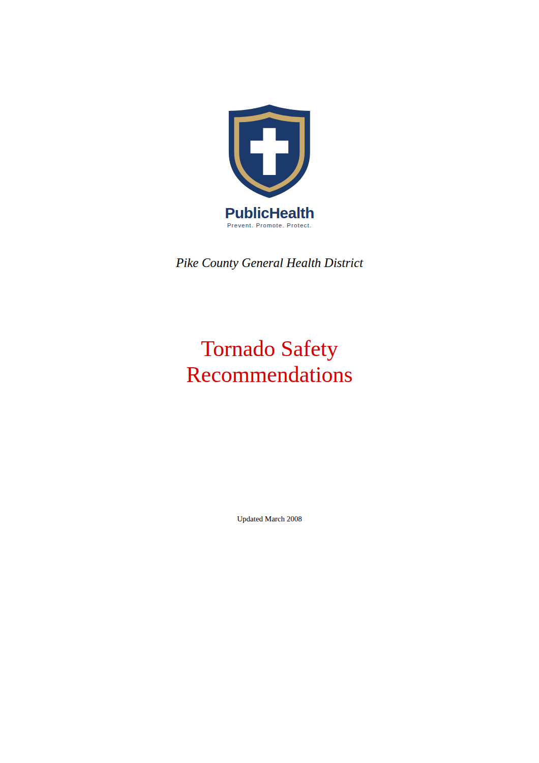PublicHealth
Prevent. Promote. Protect.
Pike County General Health District
Tornado Safety
Recommendations
Updated March 2008